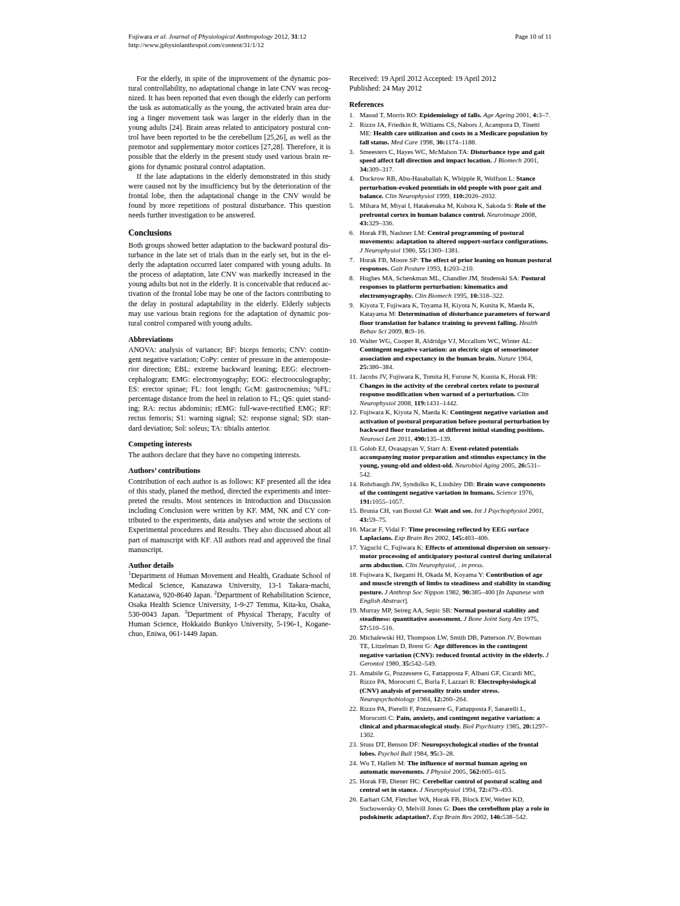Fujiwara et al. Journal of Physiological Anthropology 2012, 31:12
http://www.jphysiolanthropol.com/content/31/1/12
Page 10 of 11
For the elderly, in spite of the improvement of the dynamic postural controllability, no adaptational change in late CNV was recognized. It has been reported that even though the elderly can perform the task as automatically as the young, the activated brain area during a finger movement task was larger in the elderly than in the young adults [24]. Brain areas related to anticipatory postural control have been reported to be the cerebellum [25,26], as well as the premotor and supplementary motor cortices [27,28]. Therefore, it is possible that the elderly in the present study used various brain regions for dynamic postural control adaptation.
If the late adaptations in the elderly demonstrated in this study were caused not by the insufficiency but by the deterioration of the frontal lobe, then the adaptational change in the CNV would be found by more repetitions of postural disturbance. This question needs further investigation to be answered.
Conclusions
Both groups showed better adaptation to the backward postural disturbance in the late set of trials than in the early set, but in the elderly the adaptation occurred later compared with young adults. In the process of adaptation, late CNV was markedly increased in the young adults but not in the elderly. It is conceivable that reduced activation of the frontal lobe may be one of the factors contributing to the delay in postural adaptability in the elderly. Elderly subjects may use various brain regions for the adaptation of dynamic postural control compared with young adults.
Abbreviations
ANOVA: analysis of variance; BF: biceps femoris; CNV: contingent negative variation; CoPy: center of pressure in the anteroposterior direction; EBL: extreme backward leaning; EEG: electroencephalogram; EMG: electromyography; EOG: electrooculography; ES: erector spinae; FL: foot length; GcM: gastrocnemius; %FL: percentage distance from the heel in relation to FL; QS: quiet standing; RA: rectus abdominis; rEMG: full-wave-rectified EMG; RF: rectus femoris; S1: warning signal; S2: response signal; SD: standard deviation; Sol: soleus; TA: tibialis anterior.
Competing interests
The authors declare that they have no competing interests.
Authors’ contributions
Contribution of each author is as follows: KF presented all the idea of this study, planed the method, directed the experiments and interpreted the results. Most sentences in Introduction and Discussion including Conclusion were written by KF. MM, NK and CY contributed to the experiments, data analyses and wrote the sections of Experimental procedures and Results. They also discussed about all part of manuscript with KF. All authors read and approved the final manuscript.
Author details
1Department of Human Movement and Health, Graduate School of Medical Science, Kanazawa University, 13-1 Takara-machi, Kanazawa, 920-8640 Japan. 2Department of Rehabilitation Science, Osaka Health Science University, 1-9-27 Temma, Kita-ku, Osaka, 530-0043 Japan. 3Department of Physical Therapy, Faculty of Human Science, Hokkaido Bunkyo University, 5-196-1, Kogane-chuo, Eniwa, 061-1449 Japan.
Received: 19 April 2012 Accepted: 19 April 2012
Published: 24 May 2012
References
Masud T, Morris RO: Epidemiology of falls. Age Ageing 2001, 4: 3–7.
Rizzo JA, Friedkin R, Williams CS, Nabors J, Acampora D, Tinetti ME: Health care utilization and costs in a Medicare population by fall status. Med Care 1998, 36: 1174–1188.
Smeesters C, Hayes WC, McMahon TA: Disturbance type and gait speed affect fall direction and impact location. J Biomech 2001, 34: 309–317.
Duckrow RB, Abu-Hasaballah K, Whipple R, Wolfson L: Stance perturbation-evoked potentials in old people with poor gait and balance. Clin Neurophysiol 1999, 110: 2026–2032.
Mihara M, Miyai I, Hatakenaka M, Kubota K, Sakoda S: Role of the prefrontal cortex in human balance control. Neuroimage 2008, 43: 329–336.
Horak FB, Nashner LM: Central programming of postural movements: adaptation to altered support-surface configurations. J Neurophysiol 1986, 55: 1369–1381.
Horak FB, Moore SP: The effect of prior leaning on human postural responses. Gait Posture 1993, 1: 203–210.
Hughes MA, Schenkman ML, Chandler JM, Studenski SA: Postural responses to platform perturbation: kinematics and electromyography. Clin Biomech 1995, 10: 318–322.
Kiyota T, Fujiwara K, Toyama H, Kiyota N, Kunita K, Maeda K, Katayama M: Determination of disturbance parameters of forward floor translation for balance training to prevent falling. Health Behav Sci 2009, 8: 9–16.
Walter WG, Cooper R, Aldridge VJ, Mccallum WC, Winter AL: Contingent negative variation: an electric sign of sensorimotor association and expectancy in the human brain. Nature 1964, 25: 380–384.
Jacobs JV, Fujiwara K, Tomita H, Furune N, Kunita K, Horak FB: Changes in the activity of the cerebral cortex relate to postural response modification when warned of a perturbation. Clin Neurophysiol 2008, 119: 1431–1442.
Fujiwara K, Kiyota N, Maeda K: Contingent negative variation and activation of postural preparation before postural perturbation by backward floor translation at different initial standing positions. Neurosci Lett 2011, 490: 135–139.
Golob EJ, Ovasapyan V, Starr A: Event-related potentials accompanying motor preparation and stimulus expectancy in the young, young-old and oldest-old. Neurobiol Aging 2005, 26: 531–542.
Rohrbaugh JW, Syndulko K, Lindsley DB: Brain wave components of the contingent negative variation in humans. Science 1976, 191: 1055–1057.
Brunia CH, van Boxtel GJ: Wait and see. Int J Psychophysiol 2001, 43: 59–75.
Macar F, Vidal F: Time processing reflected by EEG surface Laplacians. Exp Brain Res 2002, 145: 403–406.
Yaguchi C, Fujiwara K: Effects of attentional dispersion on sensory-motor processing of anticipatory postural control during unilateral arm abduction. Clin Neurophysiol, . in press.
Fujiwara K, Ikegami H, Okada M, Koyama Y: Contribution of age and muscle strength of limbs to steadiness and stability in standing posture. J Anthrop Soc Nippon 1982, 90: 385–400 [In Japanese with English Abstract].
Murray MP, Seireg AA, Sepic SB: Normal postural stability and steadiness: quantitative assessment. J Bone Joint Surg Am 1975, 57: 510–516.
Michalewski HJ, Thompson LW, Smith DB, Patterson JV, Bowman TE, Litzelman D, Brent G: Age differences in the contingent negative variation (CNV): reduced frontal activity in the elderly. J Gerontol 1980, 35: 542–549.
Amabile G, Pozzessere G, Fattapposta F, Albani GF, Cicardi MC, Rizzo PA, Morocutti C, Burla F, Lazzari R: Electrophysiological (CNV) analysis of personality traits under stress. Neuropsychobiology 1984, 12: 260–264.
Rizzo PA, Pierelli F, Pozzessere G, Fattapposta F, Sanarelli L, Morocutti C: Pain, anxiety, and contingent negative variation: a clinical and pharmacological study. Biol Psychiatry 1985, 20: 1297–1302.
Stuss DT, Benson DF: Neuropsychological studies of the frontal lobes. Psychol Bull 1984, 95: 3–28.
Wu T, Hallett M: The influence of normal human ageing on automatic movements. J Physiol 2005, 562: 605–615.
Horak FB, Diener HC: Cerebellar control of postural scaling and central set in stance. J Neurophysiol 1994, 72: 479–493.
Earhart GM, Fletcher WA, Horak FB, Block EW, Weber KD, Suchowersky O, Melvill Jones G: Does the cerebellum play a role in podokinetic adaptation?. Exp Brain Res 2002, 146: 538–542.